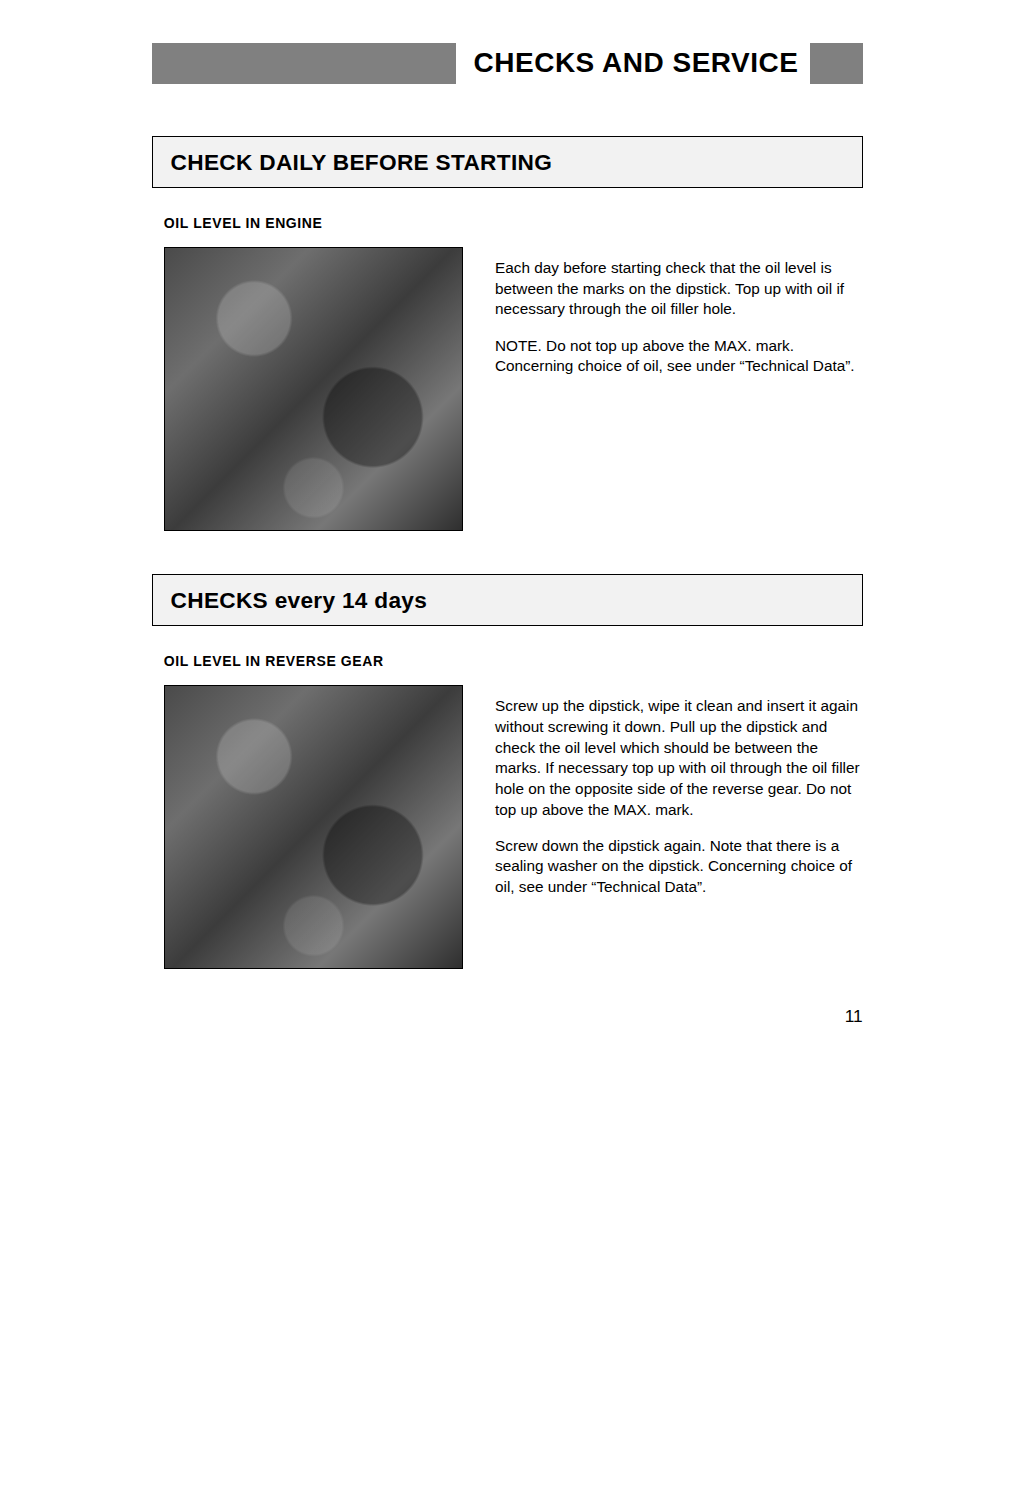CHECKS AND SERVICE
CHECK DAILY BEFORE STARTING
OIL LEVEL IN ENGINE
Each day before starting check that the oil level is between the marks on the dipstick. Top up with oil if necessary through the oil filler hole.
NOTE. Do not top up above the MAX. mark. Concerning choice of oil, see under “Technical Data”.
CHECKS every 14 days
OIL LEVEL IN REVERSE GEAR
Screw up the dipstick, wipe it clean and insert it again without screwing it down. Pull up the dipstick and check the oil level which should be between the marks. If necessary top up with oil through the oil filler hole on the opposite side of the reverse gear. Do not top up above the MAX. mark.
Screw down the dipstick again. Note that there is a sealing washer on the dipstick. Concerning choice of oil, see under “Technical Data”.
11